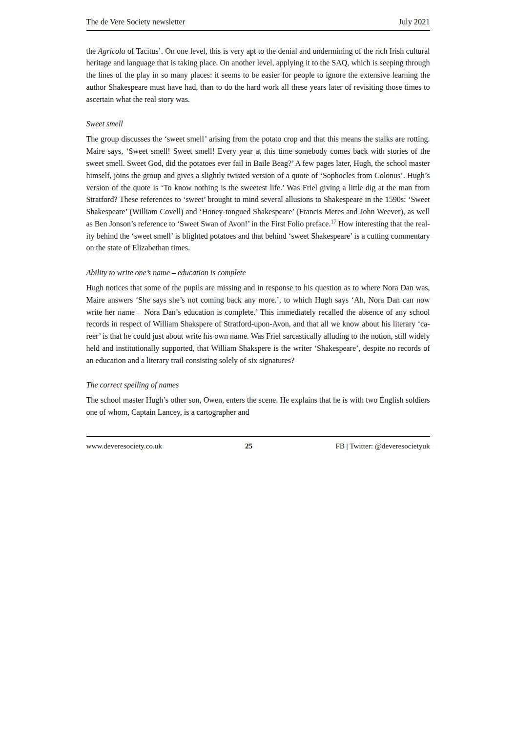The de Vere Society newsletter July 2021
the Agricola of Tacitus’. On one level, this is very apt to the denial and undermining of the rich Irish cultural heritage and language that is taking place. On another level, applying it to the SAQ, which is seeping through the lines of the play in so many places: it seems to be easier for people to ignore the extensive learning the author Shakespeare must have had, than to do the hard work all these years later of revisiting those times to ascertain what the real story was.
Sweet smell
The group discusses the ‘sweet smell’ arising from the potato crop and that this means the stalks are rotting. Maire says, ‘Sweet smell! Sweet smell! Every year at this time somebody comes back with stories of the sweet smell. Sweet God, did the potatoes ever fail in Baile Beag?’ A few pages later, Hugh, the school master himself, joins the group and gives a slightly twisted version of a quote of ‘Sophocles from Colonus’. Hugh’s version of the quote is ‘To know nothing is the sweetest life.’ Was Friel giving a little dig at the man from Stratford? These references to ‘sweet’ brought to mind several allusions to Shakespeare in the 1590s: ‘Sweet Shakespeare’ (William Covell) and ‘Honey-tongued Shakespeare’ (Francis Meres and John Weever), as well as Ben Jonson’s reference to ‘Sweet Swan of Avon!’ in the First Folio preface.17 How interesting that the reality behind the ‘sweet smell’ is blighted potatoes and that behind ‘sweet Shakespeare’ is a cutting commentary on the state of Elizabethan times.
Ability to write one’s name – education is complete
Hugh notices that some of the pupils are missing and in response to his question as to where Nora Dan was, Maire answers ‘She says she’s not coming back any more.’, to which Hugh says ‘Ah, Nora Dan can now write her name – Nora Dan’s education is complete.’ This immediately recalled the absence of any school records in respect of William Shakspere of Stratford-upon-Avon, and that all we know about his literary ‘career’ is that he could just about write his own name. Was Friel sarcastically alluding to the notion, still widely held and institutionally supported, that William Shakspere is the writer ‘Shakespeare’, despite no records of an education and a literary trail consisting solely of six signatures?
The correct spelling of names
The school master Hugh’s other son, Owen, enters the scene. He explains that he is with two English soldiers one of whom, Captain Lancey, is a cartographer and
www.deveresociety.co.uk 25 FB | Twitter: @deveresocietyuk